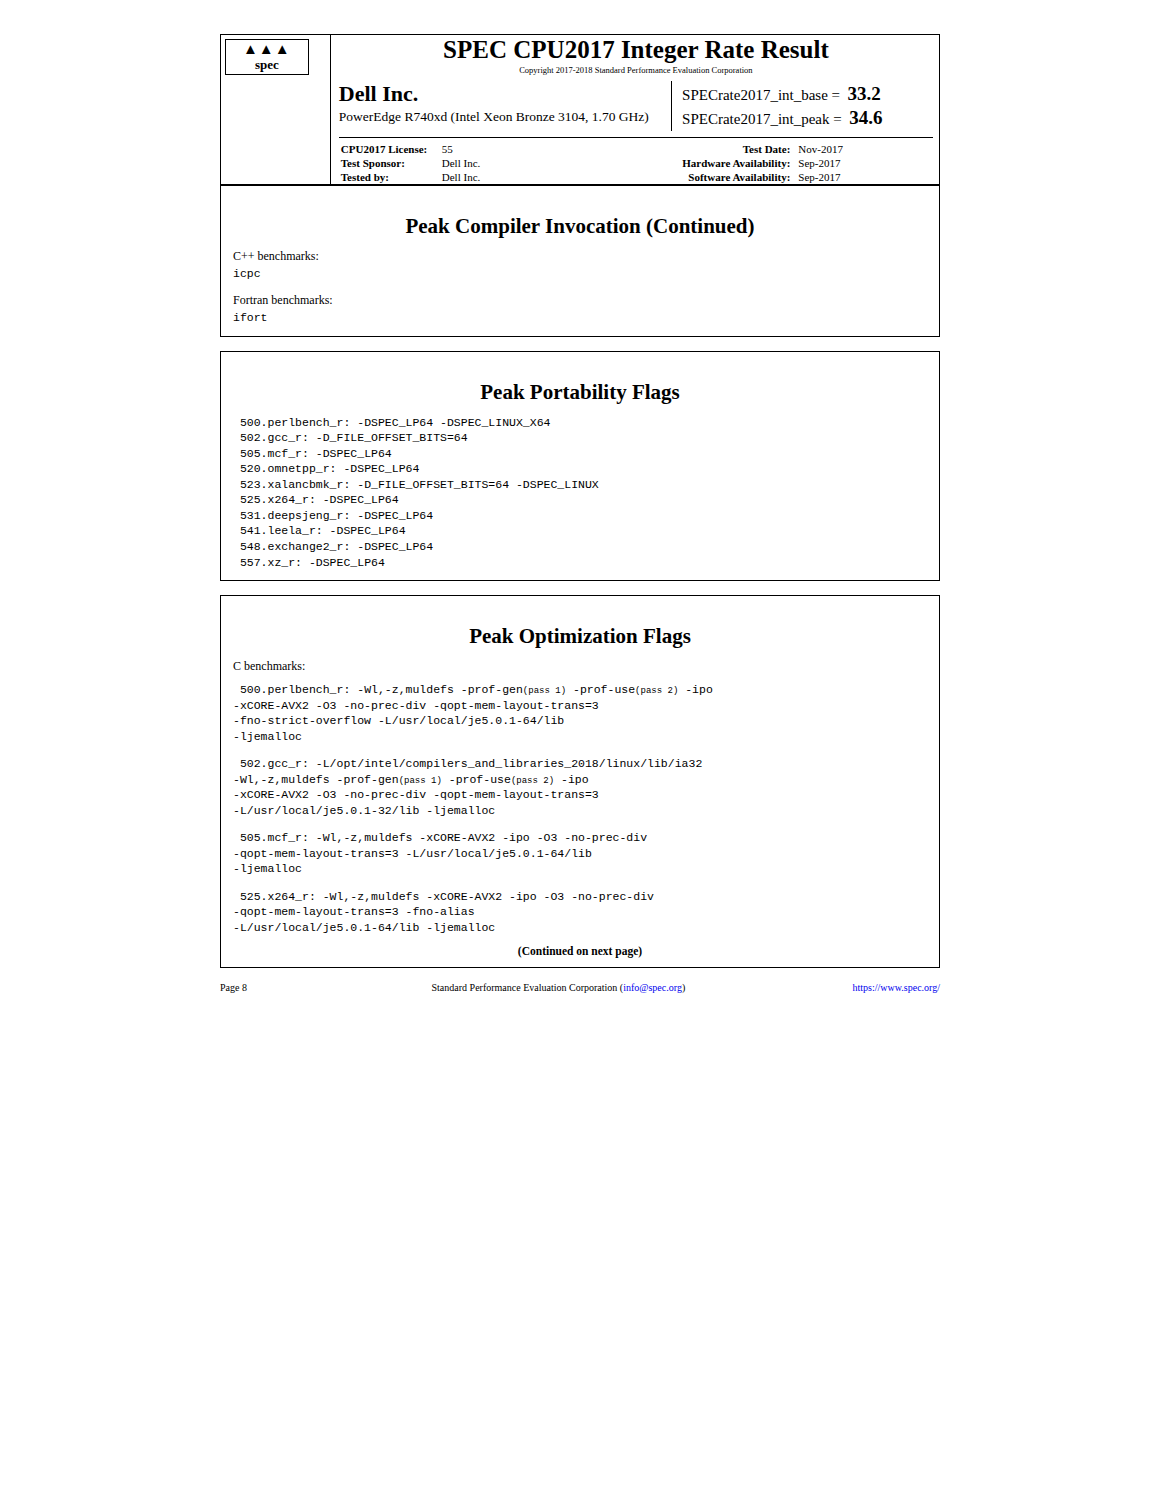▲▲▲
spec
SPEC CPU2017 Integer Rate Result
Copyright 2017-2018 Standard Performance Evaluation Corporation
Dell Inc.
PowerEdge R740xd (Intel Xeon Bronze 3104, 1.70 GHz)
SPECrate2017_int_base = 33.2
SPECrate2017_int_peak = 34.6
CPU2017 License:
55
Test Date:
Nov-2017
Test Sponsor:
Dell Inc.
Hardware Availability:
Sep-2017
Tested by:
Dell Inc.
Software Availability:
Sep-2017
Peak Compiler Invocation (Continued)
C++ benchmarks:
icpc
Fortran benchmarks:
ifort
Peak Portability Flags
500.perlbench_r: -DSPEC_LP64 -DSPEC_LINUX_X64
502.gcc_r: -D_FILE_OFFSET_BITS=64
505.mcf_r: -DSPEC_LP64
520.omnetpp_r: -DSPEC_LP64
523.xalancbmk_r: -D_FILE_OFFSET_BITS=64 -DSPEC_LINUX
525.x264_r: -DSPEC_LP64
531.deepsjeng_r: -DSPEC_LP64
541.leela_r: -DSPEC_LP64
548.exchange2_r: -DSPEC_LP64
557.xz_r: -DSPEC_LP64
Peak Optimization Flags
C benchmarks:
500.perlbench_r: -Wl,-z,muldefs -prof-gen(pass 1) -prof-use(pass 2) -ipo
-xCORE-AVX2 -O3 -no-prec-div -qopt-mem-layout-trans=3
-fno-strict-overflow -L/usr/local/je5.0.1-64/lib
-ljemalloc
502.gcc_r: -L/opt/intel/compilers_and_libraries_2018/linux/lib/ia32
-Wl,-z,muldefs -prof-gen(pass 1) -prof-use(pass 2) -ipo
-xCORE-AVX2 -O3 -no-prec-div -qopt-mem-layout-trans=3
-L/usr/local/je5.0.1-32/lib -ljemalloc
505.mcf_r: -Wl,-z,muldefs -xCORE-AVX2 -ipo -O3 -no-prec-div
-qopt-mem-layout-trans=3 -L/usr/local/je5.0.1-64/lib
-ljemalloc
525.x264_r: -Wl,-z,muldefs -xCORE-AVX2 -ipo -O3 -no-prec-div
-qopt-mem-layout-trans=3 -fno-alias
-L/usr/local/je5.0.1-64/lib -ljemalloc
(Continued on next page)
Page 8
Standard Performance Evaluation Corporation (info@spec.org)
https://www.spec.org/